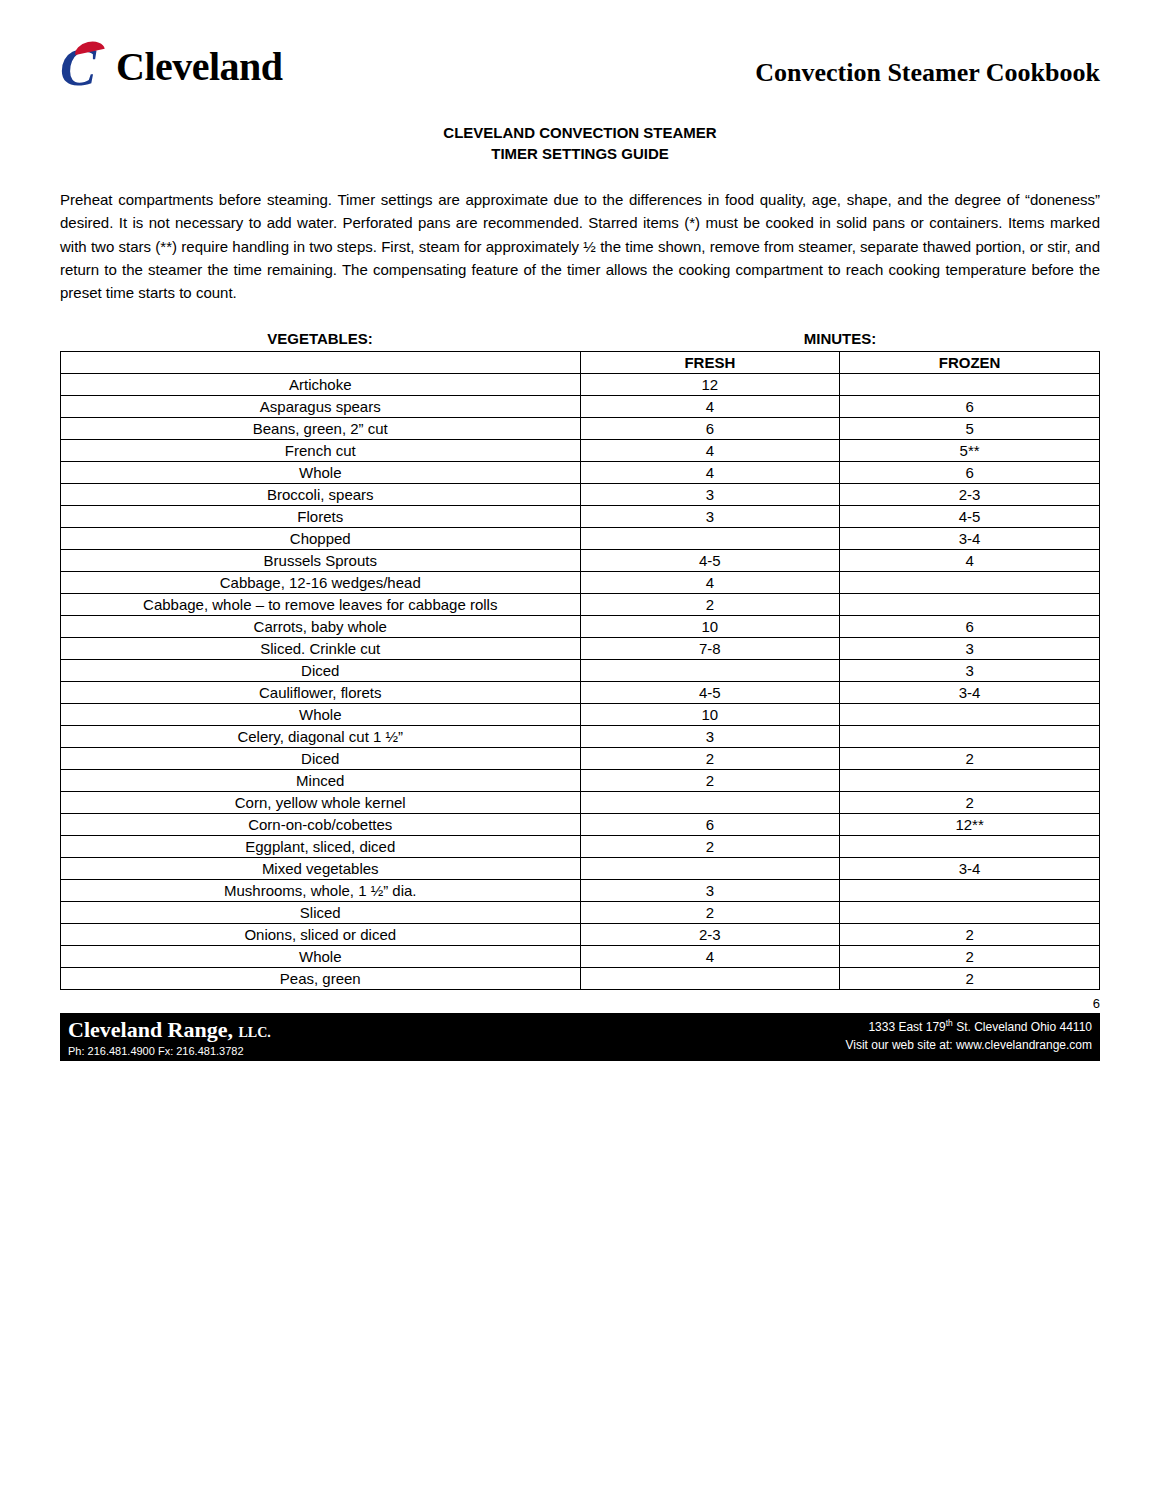C
Cleveland
Convection Steamer Cookbook
CLEVELAND CONVECTION STEAMER
TIMER SETTINGS GUIDE
Preheat compartments before steaming. Timer settings are approximate due to the differences in food quality, age, shape, and the degree of “doneness” desired. It is not necessary to add water. Perforated pans are recommended. Starred items (*) must be cooked in solid pans or containers. Items marked with two stars (**) require handling in two steps. First, steam for approximately ½ the time shown, remove from steamer, separate thawed portion, or stir, and return to the steamer the time remaining. The compensating feature of the timer allows the cooking compartment to reach cooking temperature before the preset time starts to count.
VEGETABLES:
MINUTES:
| | FRESH | FROZEN |
| --- | --- | --- |
| Artichoke | 12 | |
| Asparagus spears | 4 | 6 |
| Beans, green, 2” cut | 6 | 5 |
| French cut | 4 | 5** |
| Whole | 4 | 6 |
| Broccoli, spears | 3 | 2-3 |
| Florets | 3 | 4-5 |
| Chopped | | 3-4 |
| Brussels Sprouts | 4-5 | 4 |
| Cabbage, 12-16 wedges/head | 4 | |
| Cabbage, whole – to remove leaves for cabbage rolls | 2 | |
| Carrots, baby whole | 10 | 6 |
| Sliced. Crinkle cut | 7-8 | 3 |
| Diced | | 3 |
| Cauliflower, florets | 4-5 | 3-4 |
| Whole | 10 | |
| Celery, diagonal cut 1 ½” | 3 | |
| Diced | 2 | 2 |
| Minced | 2 | |
| Corn, yellow whole kernel | | 2 |
| Corn-on-cob/cobettes | 6 | 12** |
| Eggplant, sliced, diced | 2 | |
| Mixed vegetables | | 3-4 |
| Mushrooms, whole, 1 ½” dia. | 3 | |
| Sliced | 2 | |
| Onions, sliced or diced | 2-3 | 2 |
| Whole | 4 | 2 |
| Peas, green | | 2 |
6
Cleveland Range, LLC.
Ph: 216.481.4900 Fx: 216.481.3782
1333 East 179th St. Cleveland Ohio 44110
Visit our web site at: www.clevelandrange.com